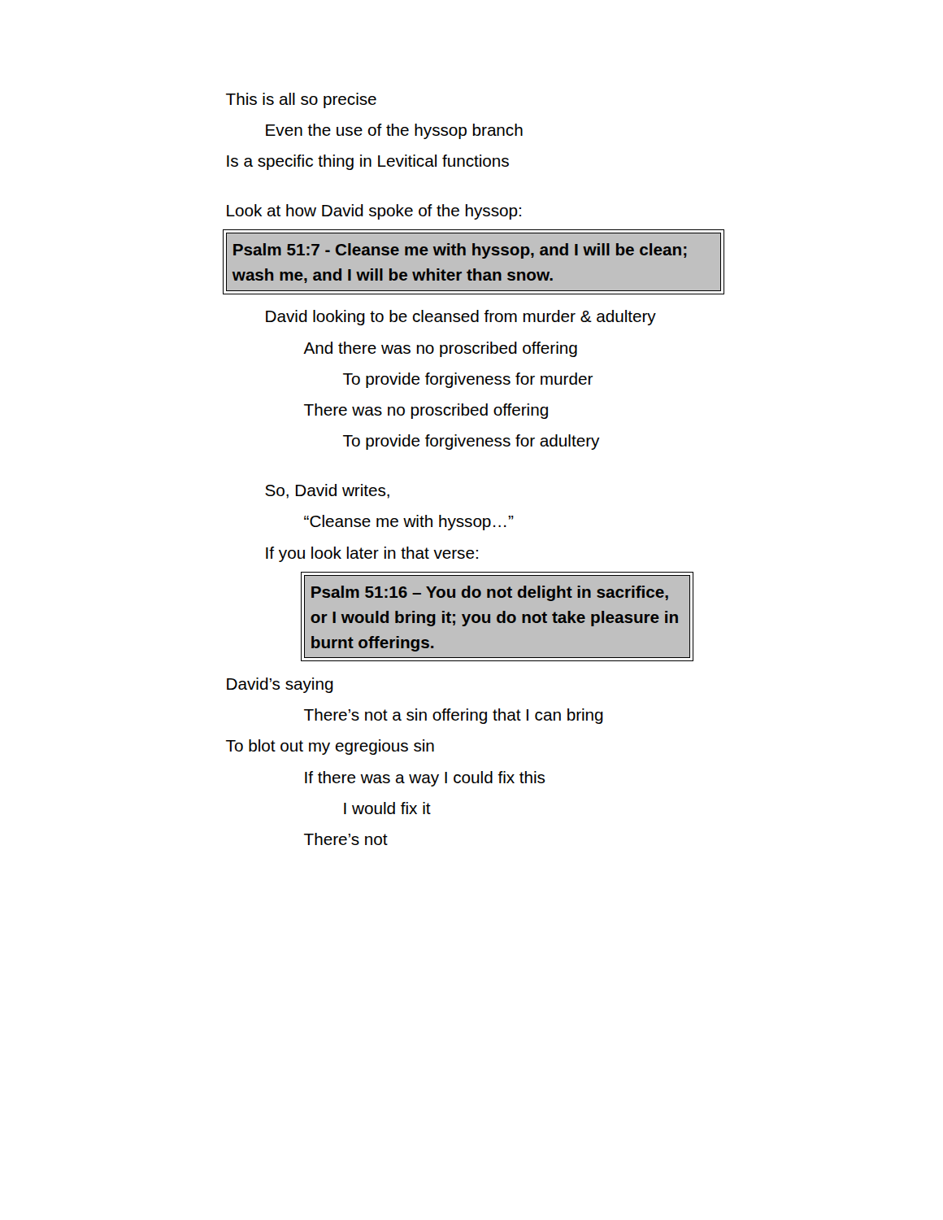This is all so precise
Even the use of the hyssop branch
Is a specific thing in Levitical functions
Look at how David spoke of the hyssop:
Psalm 51:7 - Cleanse me with hyssop, and I will be clean; wash me, and I will be whiter than snow.
David looking to be cleansed from murder & adultery
And there was no proscribed offering
To provide forgiveness for murder
There was no proscribed offering
To provide forgiveness for adultery
So, David writes,
“Cleanse me with hyssop…”
If you look later in that verse:
Psalm 51:16 – You do not delight in sacrifice, or I would bring it; you do not take pleasure in burnt offerings.
David’s saying
There’s not a sin offering that I can bring
To blot out my egregious sin
If there was a way I could fix this
I would fix it
There’s not